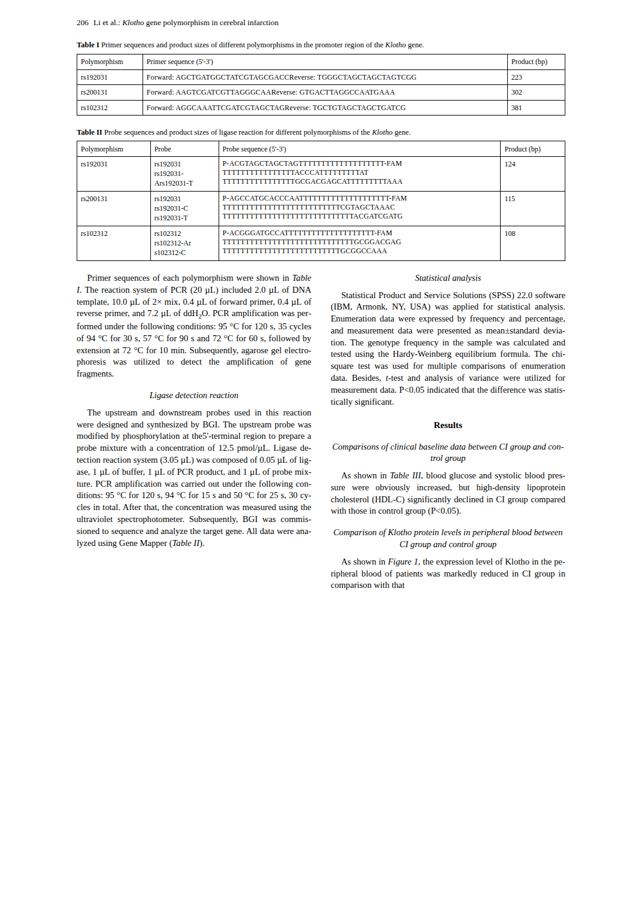206 Li et al.: Klotho gene polymorphism in cerebral infarction
Table I Primer sequences and product sizes of different polymorphisms in the promoter region of the Klotho gene.
| Polymorphism | Primer sequence (5'-3') | Product (bp) |
| --- | --- | --- |
| rs192031 | Forward: AGCTGATGGCTATCGTAGCGACCReverse: TGGGCTAGCTAGCTAGTCGG | 223 |
| rs200131 | Forward: AAGTCGATCGTTAGGGCAAReverse: GTGACTTAGGCCAATGAAA | 302 |
| rs102312 | Forward: AGGCAAATTCGATCGTAGCTAGReverse: TGCTGTAGCTAGCTGATCG | 381 |
Table II Probe sequences and product sizes of ligase reaction for different polymorphisms of the Klotho gene.
| Polymorphism | Probe | Probe sequence (5'-3') | Product (bp) |
| --- | --- | --- | --- |
| rs192031 | rs192031 rs192031- Ars192031-T | P-ACGTAGCTAGCTAGTTTTTTTTTTTTTTTTTTT-FAM TTTTTTTTTTTTTTTTACCCATTTTTTTTTAT TTTTTTTTTTTTTTTTGCGACGAGCATTTTTTTTTAAA | 124 |
| rs200131 | rs192031 rs192031-C rs192031-T | P-AGCCATGCACCCAATTTTTTTTTTTTTTTTTTTT-FAM TTTTTTTTTTTTTTTTTTTTTTTTTTCGTAGCTAAAC TTTTTTTTTTTTTTTTTTTTTTTTTTTTTACGATCGATG | 115 |
| rs102312 | rs102312 rs102312-Ar s102312-C | P-ACGGGATGCCATTTTTTTTTTTTTTTTTTTT-FAM TTTTTTTTTTTTTTTTTTTTTTTTTTTTTGCGGACGAG TTTTTTTTTTTTTTTTTTTTTTTTTTGCGGCCAAA | 108 |
Primer sequences of each polymorphism were shown in Table I. The reaction system of PCR (20 µL) included 2.0 µL of DNA template, 10.0 µL of 2× mix, 0.4 µL of forward primer, 0.4 µL of reverse primer, and 7.2 µL of ddH2O. PCR amplification was performed under the following conditions: 95 °C for 120 s, 35 cycles of 94 °C for 30 s, 57 °C for 90 s and 72 °C for 60 s, followed by extension at 72 °C for 10 min. Subsequently, agarose gel electrophoresis was utilized to detect the amplification of gene fragments.
Ligase detection reaction
The upstream and downstream probes used in this reaction were designed and synthesized by BGI. The upstream probe was modified by phosphorylation at the5'-terminal region to prepare a probe mixture with a concentration of 12.5 pmol/µL. Ligase detection reaction system (3.05 µL) was composed of 0.05 µL of ligase, 1 µL of buffer, 1 µL of PCR product, and 1 µL of probe mixture. PCR amplification was carried out under the following conditions: 95 °C for 120 s, 94 °C for 15 s and 50 °C for 25 s, 30 cycles in total. After that, the concentration was measured using the ultraviolet spectrophotometer. Subsequently, BGI was commissioned to sequence and analyze the target gene. All data were analyzed using Gene Mapper (Table II).
Statistical analysis
Statistical Product and Service Solutions (SPSS) 22.0 software (IBM, Armonk, NY, USA) was applied for statistical analysis. Enumeration data were expressed by frequency and percentage, and measurement data were presented as mean±standard deviation. The genotype frequency in the sample was calculated and tested using the Hardy-Weinberg equilibrium formula. The chi-square test was used for multiple comparisons of enumeration data. Besides, t-test and analysis of variance were utilized for measurement data. P<0.05 indicated that the difference was statistically significant.
Results
Comparisons of clinical baseline data between CI group and control group
As shown in Table III, blood glucose and systolic blood pressure were obviously increased, but high-density lipoprotein cholesterol (HDL-C) significantly declined in CI group compared with those in control group (P<0.05).
Comparison of Klotho protein levels in peripheral blood between CI group and control group
As shown in Figure 1, the expression level of Klotho in the peripheral blood of patients was markedly reduced in CI group in comparison with that